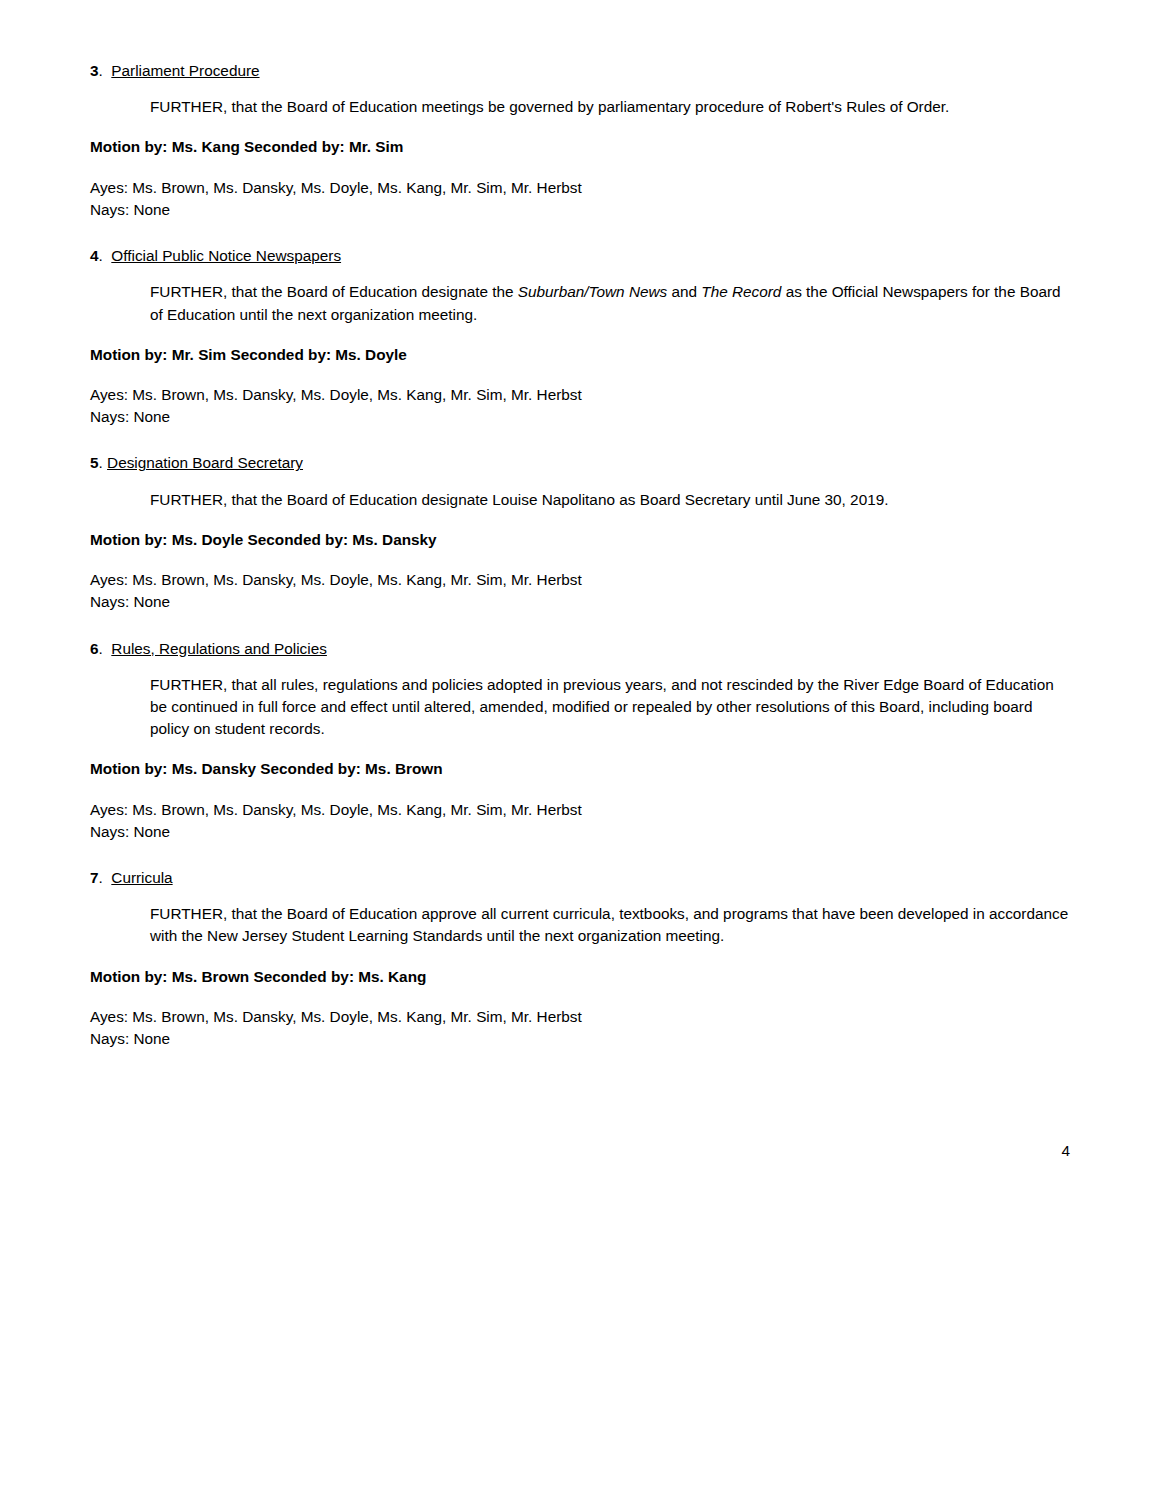3. Parliament Procedure
FURTHER, that the Board of Education meetings be governed by parliamentary procedure of Robert's Rules of Order.
Motion by: Ms. Kang Seconded by: Mr. Sim
Ayes: Ms. Brown, Ms. Dansky, Ms. Doyle, Ms. Kang, Mr. Sim, Mr. Herbst
Nays: None
4. Official Public Notice Newspapers
FURTHER, that the Board of Education designate the Suburban/Town News and The Record as the Official Newspapers for the Board of Education until the next organization meeting.
Motion by: Mr. Sim Seconded by: Ms. Doyle
Ayes: Ms. Brown, Ms. Dansky, Ms. Doyle, Ms. Kang, Mr. Sim, Mr. Herbst
Nays: None
5. Designation Board Secretary
FURTHER, that the Board of Education designate Louise Napolitano as Board Secretary until June 30, 2019.
Motion by: Ms. Doyle Seconded by: Ms. Dansky
Ayes: Ms. Brown, Ms. Dansky, Ms. Doyle, Ms. Kang, Mr. Sim, Mr. Herbst
Nays: None
6. Rules, Regulations and Policies
FURTHER, that all rules, regulations and policies adopted in previous years, and not rescinded by the River Edge Board of Education be continued in full force and effect until altered, amended, modified or repealed by other resolutions of this Board, including board policy on student records.
Motion by: Ms. Dansky Seconded by: Ms. Brown
Ayes: Ms. Brown, Ms. Dansky, Ms. Doyle, Ms. Kang, Mr. Sim, Mr. Herbst
Nays: None
7. Curricula
FURTHER, that the Board of Education approve all current curricula, textbooks, and programs that have been developed in accordance with the New Jersey Student Learning Standards until the next organization meeting.
Motion by: Ms. Brown Seconded by: Ms. Kang
Ayes: Ms. Brown, Ms. Dansky, Ms. Doyle, Ms. Kang, Mr. Sim, Mr. Herbst
Nays: None
4